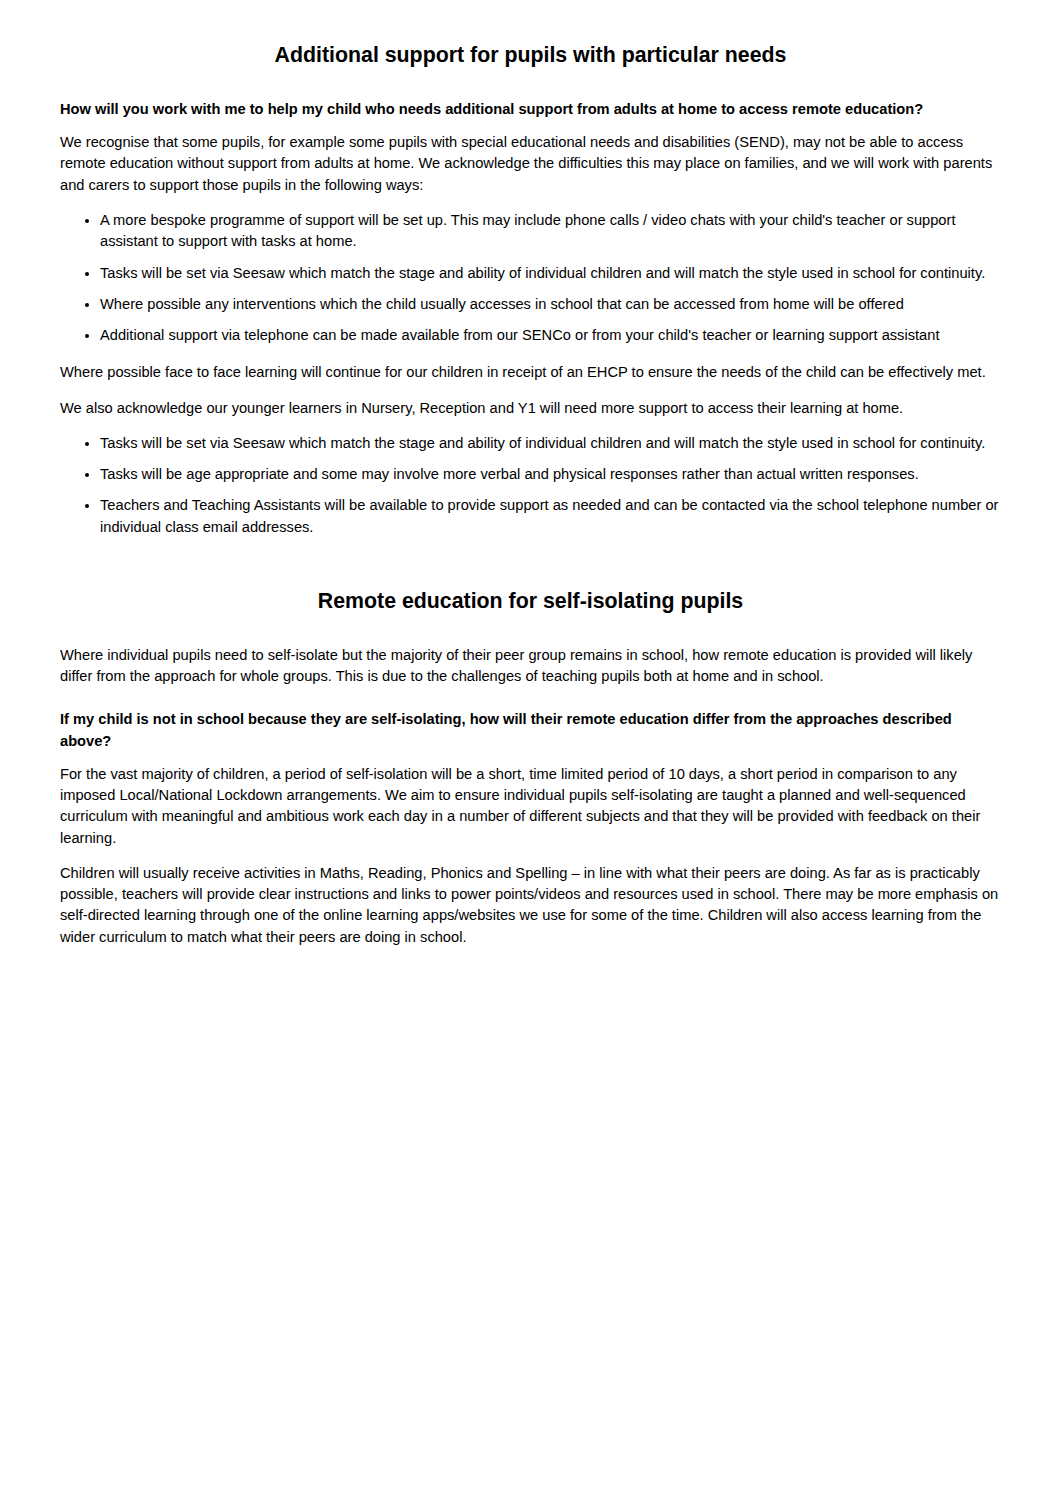Additional support for pupils with particular needs
How will you work with me to help my child who needs additional support from adults at home to access remote education?
We recognise that some pupils, for example some pupils with special educational needs and disabilities (SEND), may not be able to access remote education without support from adults at home. We acknowledge the difficulties this may place on families, and we will work with parents and carers to support those pupils in the following ways:
A more bespoke programme of support will be set up. This may include phone calls / video chats with your child's teacher or support assistant to support with tasks at home.
Tasks will be set via Seesaw which match the stage and ability of individual children and will match the style used in school for continuity.
Where possible any interventions which the child usually accesses in school that can be accessed from home will be offered
Additional support via telephone can be made available from our SENCo or from your child's teacher or learning support assistant
Where possible face to face learning will continue for our children in receipt of an EHCP to ensure the needs of the child can be effectively met.
We also acknowledge our younger learners in Nursery, Reception and Y1 will need more support to access their learning at home.
Tasks will be set via Seesaw which match the stage and ability of individual children and will match the style used in school for continuity.
Tasks will be age appropriate and some may involve more verbal and physical responses rather than actual written responses.
Teachers and Teaching Assistants will be available to provide support as needed and can be contacted via the school telephone number or individual class email addresses.
Remote education for self-isolating pupils
Where individual pupils need to self-isolate but the majority of their peer group remains in school, how remote education is provided will likely differ from the approach for whole groups. This is due to the challenges of teaching pupils both at home and in school.
If my child is not in school because they are self-isolating, how will their remote education differ from the approaches described above?
For the vast majority of children, a period of self-isolation will be a short, time limited period of 10 days, a short period in comparison to any imposed Local/National Lockdown arrangements. We aim to ensure individual pupils self-isolating are taught a planned and well-sequenced curriculum with meaningful and ambitious work each day in a number of different subjects and that they will be provided with feedback on their learning.
Children will usually receive activities in Maths, Reading, Phonics and Spelling – in line with what their peers are doing. As far as is practicably possible, teachers will provide clear instructions and links to power points/videos and resources used in school. There may be more emphasis on self-directed learning through one of the online learning apps/websites we use for some of the time. Children will also access learning from the wider curriculum to match what their peers are doing in school.